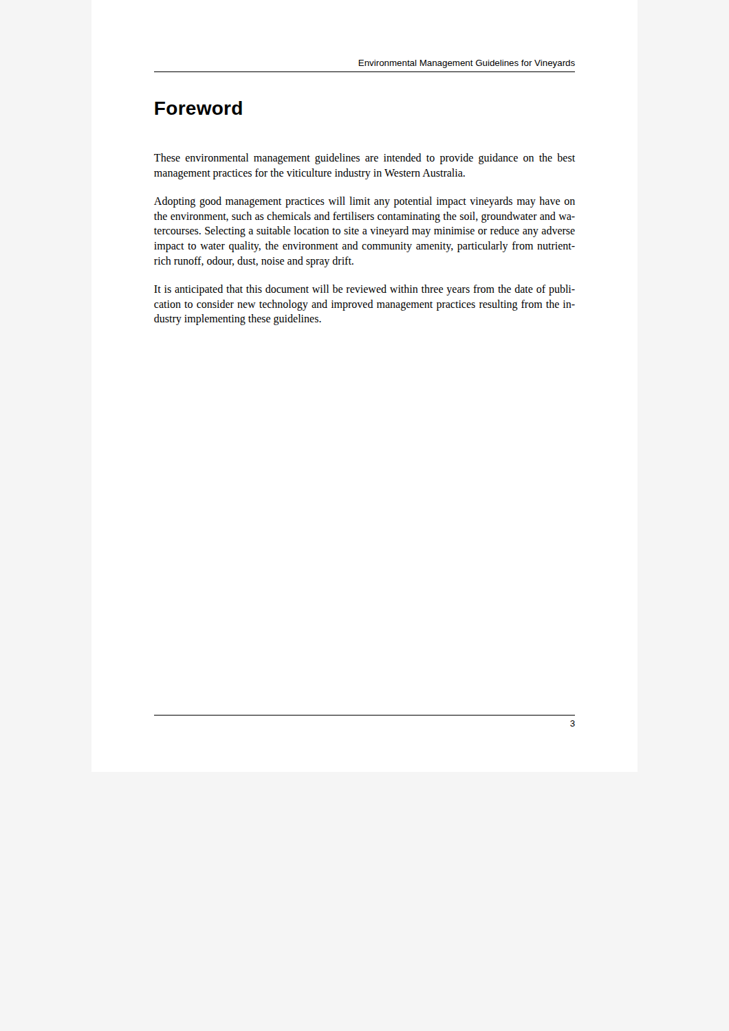Environmental Management Guidelines for Vineyards
Foreword
These environmental management guidelines are intended to provide guidance on the best management practices for the viticulture industry in Western Australia.
Adopting good management practices will limit any potential impact vineyards may have on the environment, such as chemicals and fertilisers contaminating the soil, groundwater and watercourses. Selecting a suitable location to site a vineyard may minimise or reduce any adverse impact to water quality, the environment and community amenity, particularly from nutrient-rich runoff, odour, dust, noise and spray drift.
It is anticipated that this document will be reviewed within three years from the date of publication to consider new technology and improved management practices resulting from the industry implementing these guidelines.
3